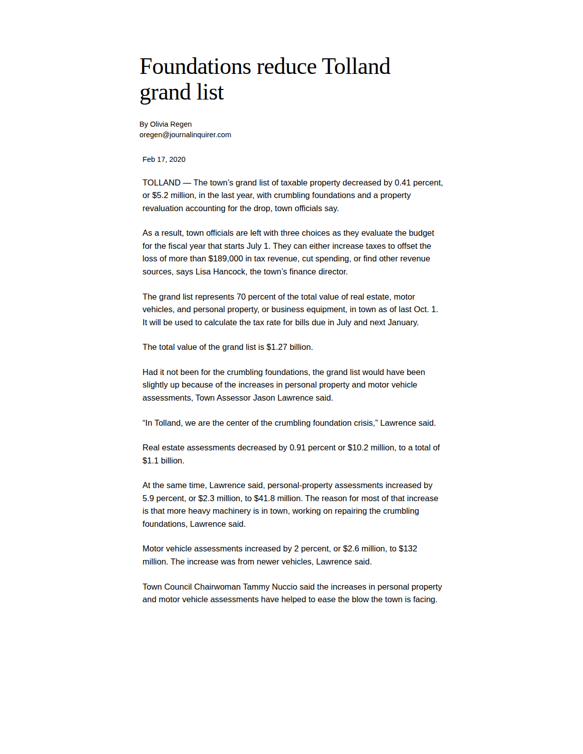Foundations reduce Tolland grand list
By Olivia Regen
oregen@journalinquirer.com
Feb 17, 2020
TOLLAND — The town’s grand list of taxable property decreased by 0.41 percent, or $5.2 million, in the last year, with crumbling foundations and a property revaluation accounting for the drop, town officials say.
As a result, town officials are left with three choices as they evaluate the budget for the fiscal year that starts July 1. They can either increase taxes to offset the loss of more than $189,000 in tax revenue, cut spending, or find other revenue sources, says Lisa Hancock, the town’s finance director.
The grand list represents 70 percent of the total value of real estate, motor vehicles, and personal property, or business equipment, in town as of last Oct. 1. It will be used to calculate the tax rate for bills due in July and next January.
The total value of the grand list is $1.27 billion.
Had it not been for the crumbling foundations, the grand list would have been slightly up because of the increases in personal property and motor vehicle assessments, Town Assessor Jason Lawrence said.
“In Tolland, we are the center of the crumbling foundation crisis,” Lawrence said.
Real estate assessments decreased by 0.91 percent or $10.2 million, to a total of $1.1 billion.
At the same time, Lawrence said, personal-property assessments increased by 5.9 percent, or $2.3 million, to $41.8 million. The reason for most of that increase is that more heavy machinery is in town, working on repairing the crumbling foundations, Lawrence said.
Motor vehicle assessments increased by 2 percent, or $2.6 million, to $132 million. The increase was from newer vehicles, Lawrence said.
Town Council Chairwoman Tammy Nuccio said the increases in personal property and motor vehicle assessments have helped to ease the blow the town is facing.